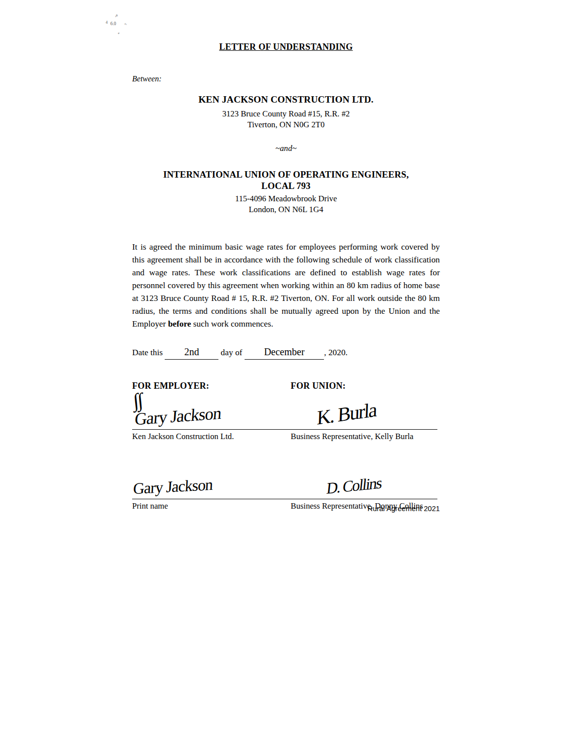,a 4 6.0 c, e
LETTER OF UNDERSTANDING
Between:
KEN JACKSON CONSTRUCTION LTD.
3123 Bruce County Road #15, R.R. #2
Tiverton, ON N0G 2T0
~and~
INTERNATIONAL UNION OF OPERATING ENGINEERS,
LOCAL 793
115-4096 Meadowbrook Drive
London, ON N6L 1G4
It is agreed the minimum basic wage rates for employees performing work covered by this agreement shall be in accordance with the following schedule of work classification and wage rates. These work classifications are defined to establish wage rates for personnel covered by this agreement when working within an 80 km radius of home base at 3123 Bruce County Road # 15, R.R. #2 Tiverton, ON. For all work outside the 80 km radius, the terms and conditions shall be mutually agreed upon by the Union and the Employer before such work commences.
Date this 2nd day of December, 2020.
| FOR EMPLOYER: | FOR UNION: |
| ∫∫ Gary Jackson Ken Jackson Construction Ltd. | K. Burla Business Representative, Kelly Burla |
| Gary Jackson Print name | D. Collins Business Representative, Donny Collins |
Rural Agreement 2021